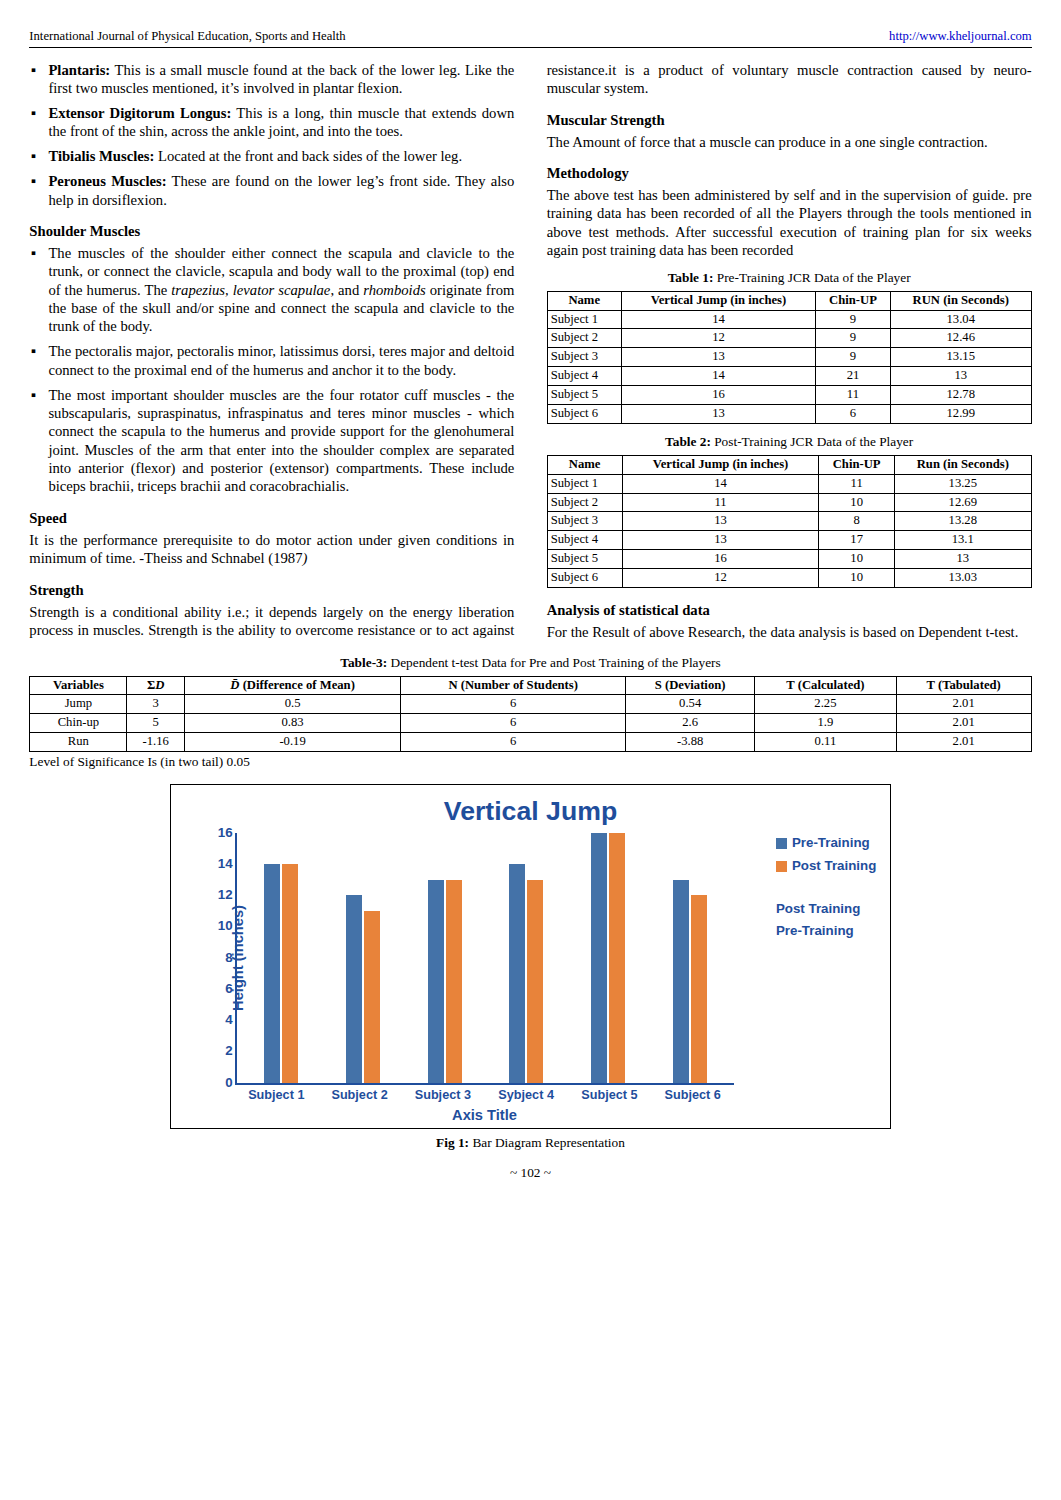International Journal of Physical Education, Sports and Health http://www.kheljournal.com
Plantaris: This is a small muscle found at the back of the lower leg. Like the first two muscles mentioned, it’s involved in plantar flexion.
Extensor Digitorum Longus: This is a long, thin muscle that extends down the front of the shin, across the ankle joint, and into the toes.
Tibialis Muscles: Located at the front and back sides of the lower leg.
Peroneus Muscles: These are found on the lower leg’s front side. They also help in dorsiflexion.
Shoulder Muscles
The muscles of the shoulder either connect the scapula and clavicle to the trunk, or connect the clavicle, scapula and body wall to the proximal (top) end of the humerus. The trapezius, levator scapulae, and rhomboids originate from the base of the skull and/or spine and connect the scapula and clavicle to the trunk of the body.
The pectoralis major, pectoralis minor, latissimus dorsi, teres major and deltoid connect to the proximal end of the humerus and anchor it to the body.
The most important shoulder muscles are the four rotator cuff muscles - the subscapularis, supraspinatus, infraspinatus and teres minor muscles - which connect the scapula to the humerus and provide support for the glenohumeral joint. Muscles of the arm that enter into the shoulder complex are separated into anterior (flexor) and posterior (extensor) compartments. These include biceps brachii, triceps brachii and coracobrachialis.
Speed
It is the performance prerequisite to do motor action under given conditions in minimum of time. -Theiss and Schnabel (1987)
Strength
Strength is a conditional ability i.e.; it depends largely on the energy liberation process in muscles. Strength is the ability to overcome resistance or to act against resistance.it is a product of voluntary muscle contraction caused by neuro-muscular system.
Muscular Strength
The Amount of force that a muscle can produce in a one single contraction.
Methodology
The above test has been administered by self and in the supervision of guide. pre training data has been recorded of all the Players through the tools mentioned in above test methods. After successful execution of training plan for six weeks again post training data has been recorded
Table 1: Pre-Training JCR Data of the Player
| Name | Vertical Jump (in inches) | Chin-UP | RUN (in Seconds) |
| --- | --- | --- | --- |
| Subject 1 | 14 | 9 | 13.04 |
| Subject 2 | 12 | 9 | 12.46 |
| Subject 3 | 13 | 9 | 13.15 |
| Subject 4 | 14 | 21 | 13 |
| Subject 5 | 16 | 11 | 12.78 |
| Subject 6 | 13 | 6 | 12.99 |
Table 2: Post-Training JCR Data of the Player
| Name | Vertical Jump (in inches) | Chin-UP | Run (in Seconds) |
| --- | --- | --- | --- |
| Subject 1 | 14 | 11 | 13.25 |
| Subject 2 | 11 | 10 | 12.69 |
| Subject 3 | 13 | 8 | 13.28 |
| Subject 4 | 13 | 17 | 13.1 |
| Subject 5 | 16 | 10 | 13 |
| Subject 6 | 12 | 10 | 13.03 |
Analysis of statistical data
For the Result of above Research, the data analysis is based on Dependent t-test.
Table-3: Dependent t-test Data for Pre and Post Training of the Players
| Variables | Σ D | D̄ (Difference of Mean) | N (Number of Students) | S (Deviation) | T (Calculated) | T (Tabulated) |
| --- | --- | --- | --- | --- | --- | --- |
| Jump | 3 | 0.5 | 6 | 0.54 | 2.25 | 2.01 |
| Chin-up | 5 | 0.83 | 6 | 2.6 | 1.9 | 2.01 |
| Run | -1.16 | -0.19 | 6 | -3.88 | 0.11 | 2.01 |
Level of Significance Is (in two tail) 0.05
Vertical Jump
Height (inches)
16 14 12 10 8 6 4 2 0
Subject 1 Subject 2 Subject 3 Sybject 4 Subject 5 Subject 6
Axis Title
Pre-Training
Post Training
Post Training
Pre-Training
Fig 1: Bar Diagram Representation
~ 102 ~